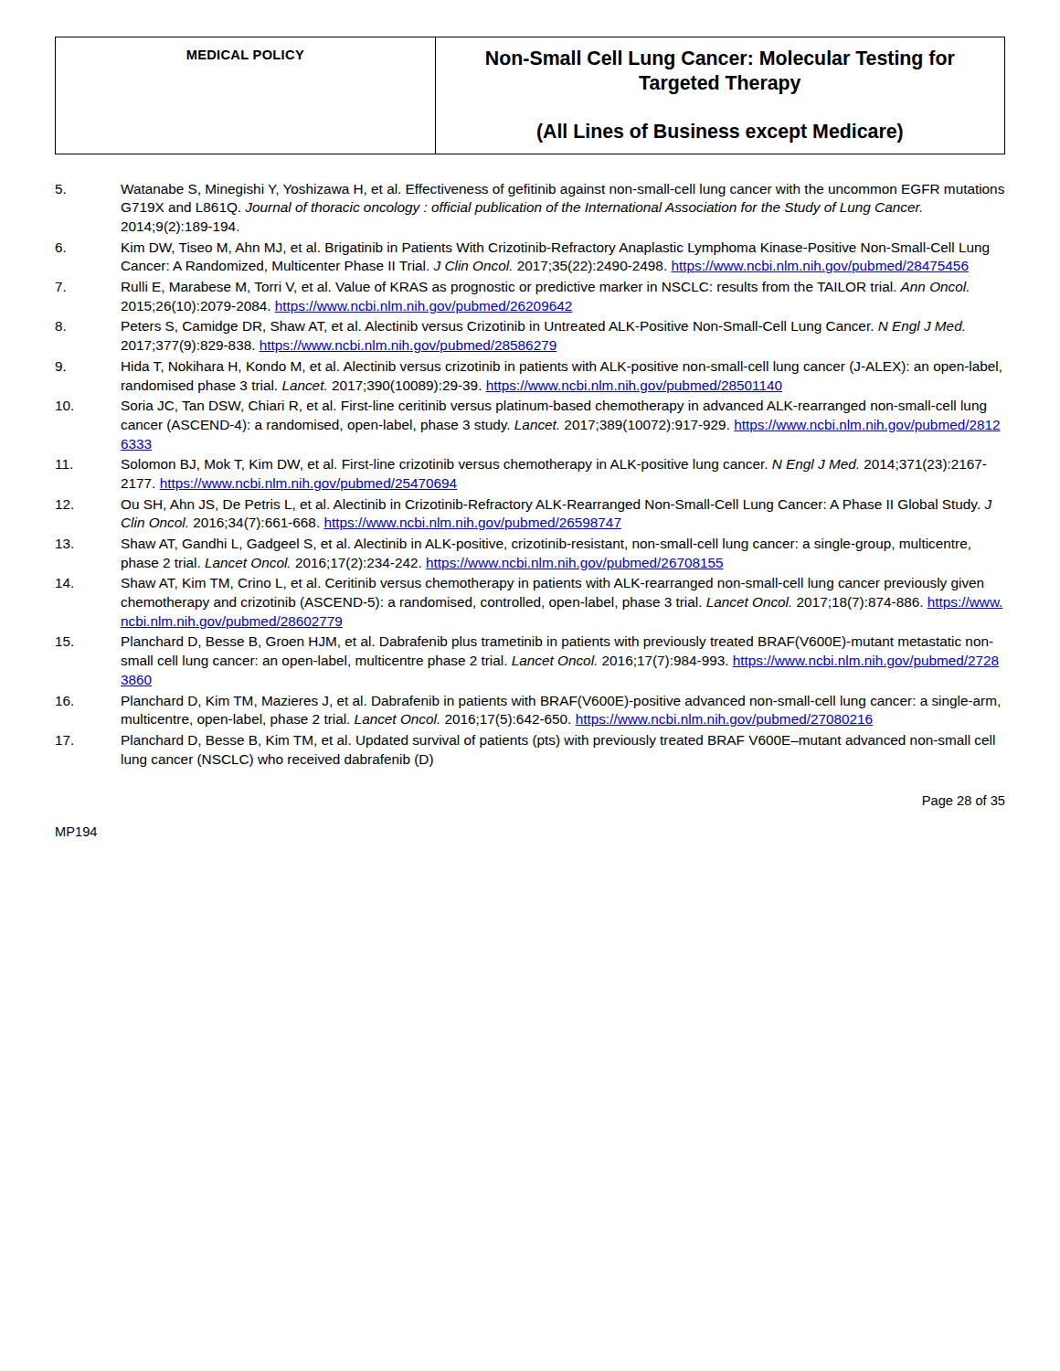| MEDICAL POLICY | Non-Small Cell Lung Cancer: Molecular Testing for Targeted Therapy (All Lines of Business except Medicare) |
5. Watanabe S, Minegishi Y, Yoshizawa H, et al. Effectiveness of gefitinib against non-small-cell lung cancer with the uncommon EGFR mutations G719X and L861Q. Journal of thoracic oncology : official publication of the International Association for the Study of Lung Cancer. 2014;9(2):189-194.
6. Kim DW, Tiseo M, Ahn MJ, et al. Brigatinib in Patients With Crizotinib-Refractory Anaplastic Lymphoma Kinase-Positive Non-Small-Cell Lung Cancer: A Randomized, Multicenter Phase II Trial. J Clin Oncol. 2017;35(22):2490-2498. https://www.ncbi.nlm.nih.gov/pubmed/28475456
7. Rulli E, Marabese M, Torri V, et al. Value of KRAS as prognostic or predictive marker in NSCLC: results from the TAILOR trial. Ann Oncol. 2015;26(10):2079-2084. https://www.ncbi.nlm.nih.gov/pubmed/26209642
8. Peters S, Camidge DR, Shaw AT, et al. Alectinib versus Crizotinib in Untreated ALK-Positive Non-Small-Cell Lung Cancer. N Engl J Med. 2017;377(9):829-838. https://www.ncbi.nlm.nih.gov/pubmed/28586279
9. Hida T, Nokihara H, Kondo M, et al. Alectinib versus crizotinib in patients with ALK-positive non-small-cell lung cancer (J-ALEX): an open-label, randomised phase 3 trial. Lancet. 2017;390(10089):29-39. https://www.ncbi.nlm.nih.gov/pubmed/28501140
10. Soria JC, Tan DSW, Chiari R, et al. First-line ceritinib versus platinum-based chemotherapy in advanced ALK-rearranged non-small-cell lung cancer (ASCEND-4): a randomised, open-label, phase 3 study. Lancet. 2017;389(10072):917-929. https://www.ncbi.nlm.nih.gov/pubmed/28126333
11. Solomon BJ, Mok T, Kim DW, et al. First-line crizotinib versus chemotherapy in ALK-positive lung cancer. N Engl J Med. 2014;371(23):2167-2177. https://www.ncbi.nlm.nih.gov/pubmed/25470694
12. Ou SH, Ahn JS, De Petris L, et al. Alectinib in Crizotinib-Refractory ALK-Rearranged Non-Small-Cell Lung Cancer: A Phase II Global Study. J Clin Oncol. 2016;34(7):661-668. https://www.ncbi.nlm.nih.gov/pubmed/26598747
13. Shaw AT, Gandhi L, Gadgeel S, et al. Alectinib in ALK-positive, crizotinib-resistant, non-small-cell lung cancer: a single-group, multicentre, phase 2 trial. Lancet Oncol. 2016;17(2):234-242. https://www.ncbi.nlm.nih.gov/pubmed/26708155
14. Shaw AT, Kim TM, Crino L, et al. Ceritinib versus chemotherapy in patients with ALK-rearranged non-small-cell lung cancer previously given chemotherapy and crizotinib (ASCEND-5): a randomised, controlled, open-label, phase 3 trial. Lancet Oncol. 2017;18(7):874-886. https://www.ncbi.nlm.nih.gov/pubmed/28602779
15. Planchard D, Besse B, Groen HJM, et al. Dabrafenib plus trametinib in patients with previously treated BRAF(V600E)-mutant metastatic non-small cell lung cancer: an open-label, multicentre phase 2 trial. Lancet Oncol. 2016;17(7):984-993. https://www.ncbi.nlm.nih.gov/pubmed/27283860
16. Planchard D, Kim TM, Mazieres J, et al. Dabrafenib in patients with BRAF(V600E)-positive advanced non-small-cell lung cancer: a single-arm, multicentre, open-label, phase 2 trial. Lancet Oncol. 2016;17(5):642-650. https://www.ncbi.nlm.nih.gov/pubmed/27080216
17. Planchard D, Besse B, Kim TM, et al. Updated survival of patients (pts) with previously treated BRAF V600E–mutant advanced non-small cell lung cancer (NSCLC) who received dabrafenib (D)
Page 28 of 35
MP194